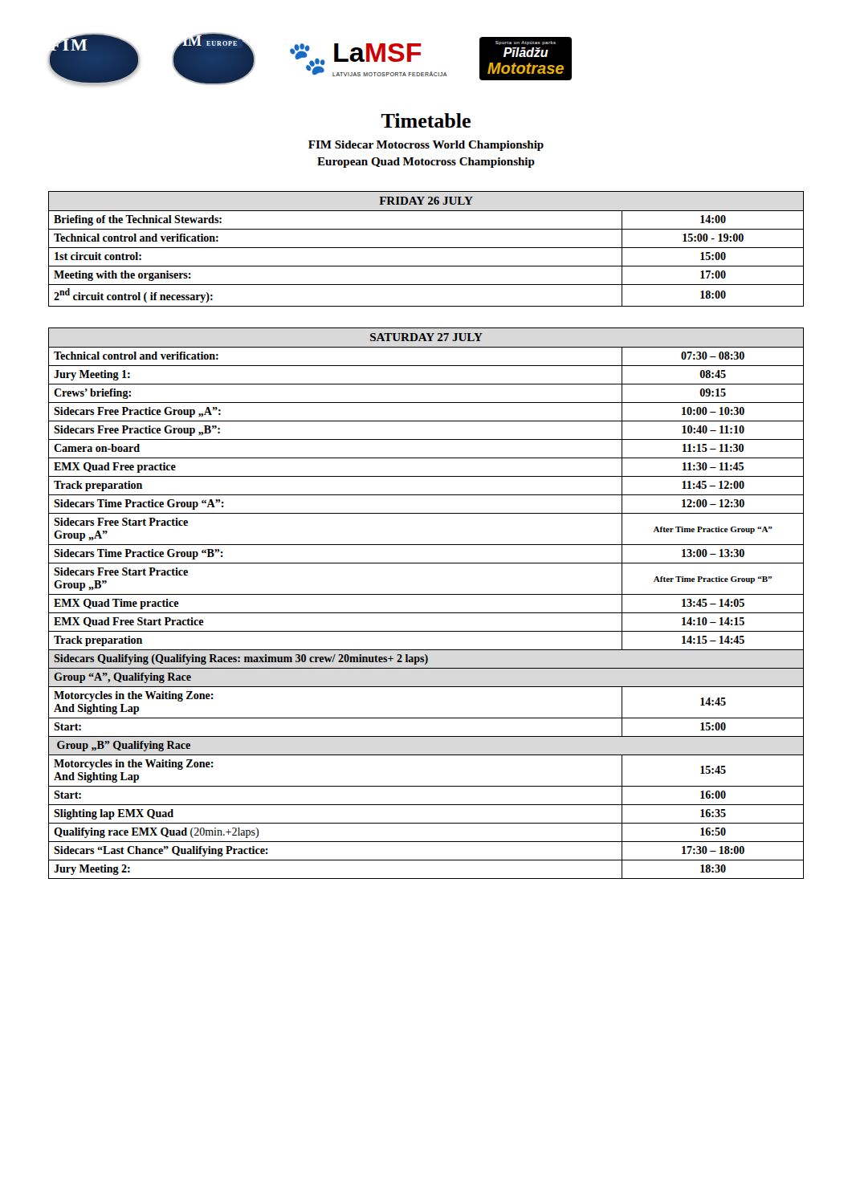FIM
FIMEUROPE
🐾 La MSF
LATVIJAS MOTOSPORTA FEDERĀCIJA
Sporta un Atpūtas parks
Pīlādžu
Mototrase
Timetable
FIM Sidecar Motocross World Championship
European Quad Motocross Championship
| FRIDAY 26 JULY |
| Briefing of the Technical Stewards: | 14:00 |
| Technical control and verification: | 15:00 - 19:00 |
| 1st circuit control: | 15:00 |
| Meeting with the organisers: | 17:00 |
| 2 nd circuit control ( if necessary): | 18:00 |
| SATURDAY 27 JULY |
| Technical control and verification: | 07:30 – 08:30 |
| Jury Meeting 1: | 08:45 |
| Crews’ briefing: | 09:15 |
| Sidecars Free Practice Group „A”: | 10:00 – 10:30 |
| Sidecars Free Practice Group „B”: | 10:40 – 11:10 |
| Camera on-board | 11:15 – 11:30 |
| EMX Quad Free practice | 11:30 – 11:45 |
| Track preparation | 11:45 – 12:00 |
| Sidecars Time Practice Group “A”: | 12:00 – 12:30 |
| Sidecars Free Start Practice Group „A” | After Time Practice Group “A” |
| Sidecars Time Practice Group “B”: | 13:00 – 13:30 |
| Sidecars Free Start Practice Group „B” | After Time Practice Group “B” |
| EMX Quad Time practice | 13:45 – 14:05 |
| EMX Quad Free Start Practice | 14:10 – 14:15 |
| Track preparation | 14:15 – 14:45 |
| Sidecars Qualifying (Qualifying Races: maximum 30 crew/ 20minutes+ 2 laps) |
| Group “A”, Qualifying Race |
| Motorcycles in the Waiting Zone: And Sighting Lap | 14:45 |
| Start: | 15:00 |
| Group „B” Qualifying Race |
| Motorcycles in the Waiting Zone: And Sighting Lap | 15:45 |
| Start: | 16:00 |
| Slighting lap EMX Quad | 16:35 |
| Qualifying race EMX Quad (20min.+2laps) | 16:50 |
| Sidecars “Last Chance” Qualifying Practice: | 17:30 – 18:00 |
| Jury Meeting 2: | 18:30 |